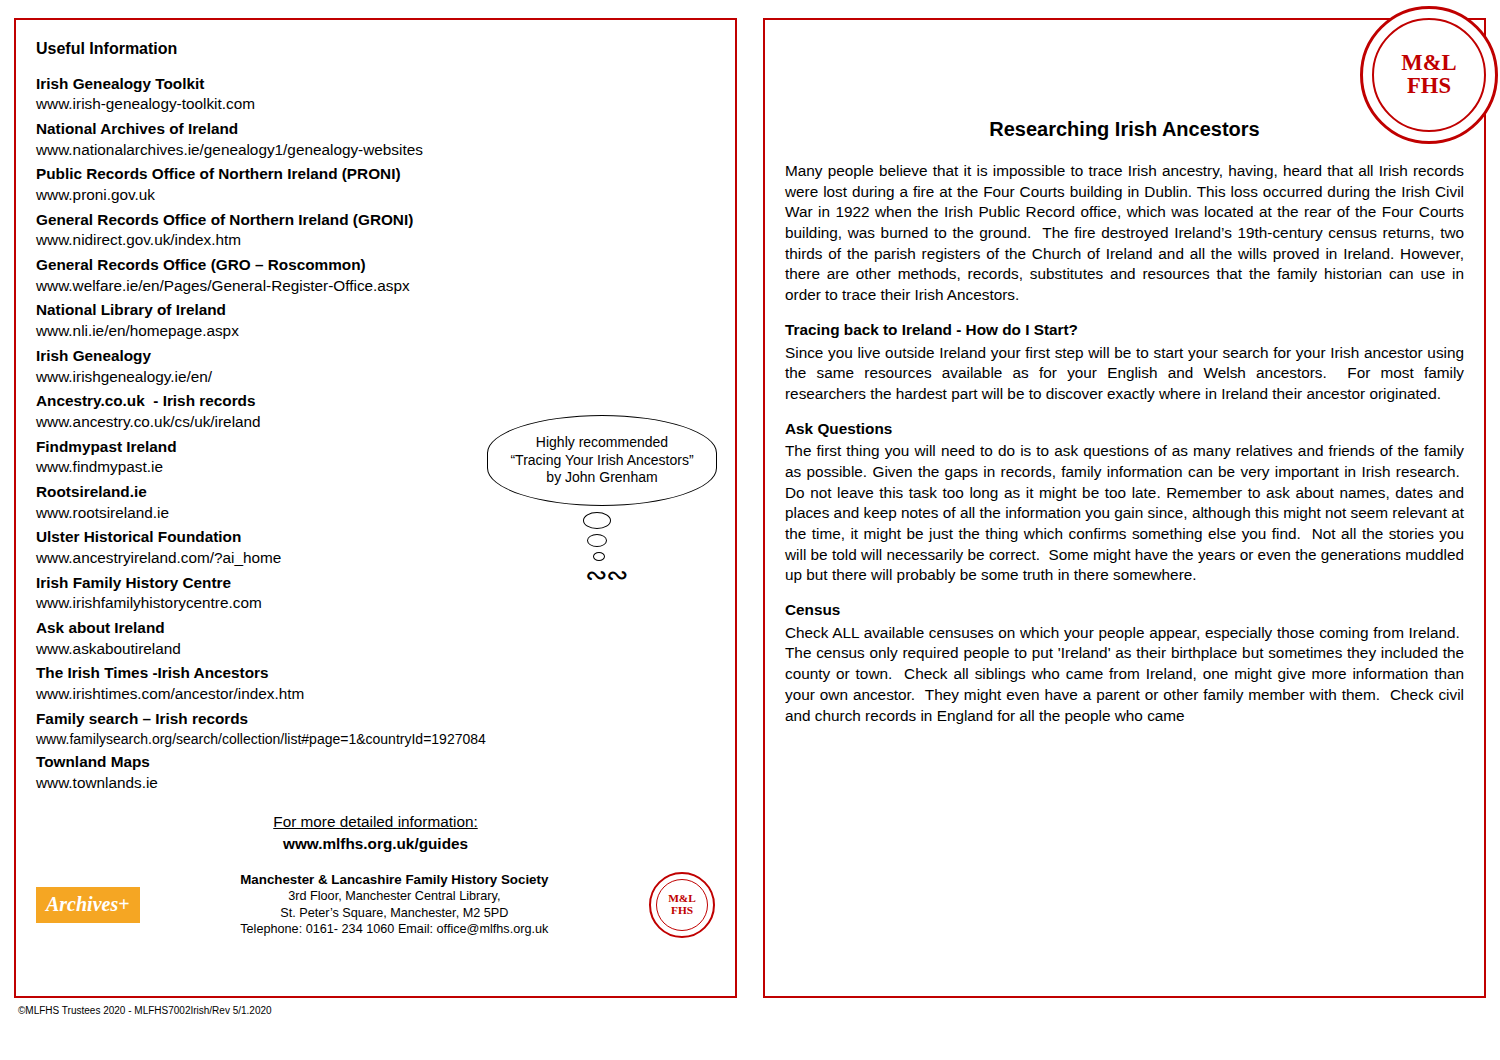Useful Information
Irish Genealogy Toolkit
www.irish-genealogy-toolkit.com
National Archives of Ireland
www.nationalarchives.ie/genealogy1/genealogy-websites
Public Records Office of Northern Ireland (PRONI)
www.proni.gov.uk
General Records Office of Northern Ireland (GRONI)
www.nidirect.gov.uk/index.htm
General Records Office (GRO – Roscommon)
www.welfare.ie/en/Pages/General-Register-Office.aspx
National Library of Ireland
www.nli.ie/en/homepage.aspx
Irish Genealogy
www.irishgenealogy.ie/en/
Ancestry.co.uk - Irish records
www.ancestry.co.uk/cs/uk/ireland
Findmypast Ireland
www.findmypast.ie
Rootsireland.ie
www.rootsireland.ie
Ulster Historical Foundation
www.ancestryireland.com/?ai_home
Irish Family History Centre
www.irishfamilyhistorycentre.com
Ask about Ireland
www.askaboutireland
The Irish Times -Irish Ancestors
www.irishtimes.com/ancestor/index.htm
Family search – Irish records
www.familysearch.org/search/collection/list#page=1&countryId=1927084
Townland Maps
www.townlands.ie
Highly recommended
“Tracing Your Irish Ancestors” by John Grenham
∾∾
For more detailed information:
www.mlfhs.org.uk/guides
Archives+
Manchester & Lancashire Family History Society
3rd Floor, Manchester Central Library,
St. Peter’s Square, Manchester, M2 5PD
Telephone: 0161- 234 1060 Email: office@mlfhs.org.uk
M&L
FHS
M&L
FHS
Researching Irish Ancestors
Many people believe that it is impossible to trace Irish ancestry, having, heard that all Irish records were lost during a fire at the Four Courts building in Dublin. This loss occurred during the Irish Civil War in 1922 when the Irish Public Record office, which was located at the rear of the Four Courts building, was burned to the ground. The fire destroyed Ireland’s 19th-century census returns, two thirds of the parish registers of the Church of Ireland and all the wills proved in Ireland. However, there are other methods, records, substitutes and resources that the family historian can use in order to trace their Irish Ancestors.
Tracing back to Ireland - How do I Start?
Since you live outside Ireland your first step will be to start your search for your Irish ancestor using the same resources available as for your English and Welsh ancestors. For most family researchers the hardest part will be to discover exactly where in Ireland their ancestor originated.
Ask Questions
The first thing you will need to do is to ask questions of as many relatives and friends of the family as possible. Given the gaps in records, family information can be very important in Irish research. Do not leave this task too long as it might be too late. Remember to ask about names, dates and places and keep notes of all the information you gain since, although this might not seem relevant at the time, it might be just the thing which confirms something else you find. Not all the stories you will be told will necessarily be correct. Some might have the years or even the generations muddled up but there will probably be some truth in there somewhere.
Census
Check ALL available censuses on which your people appear, especially those coming from Ireland. The census only required people to put 'Ireland' as their birthplace but sometimes they included the county or town. Check all siblings who came from Ireland, one might give more information than your own ancestor. They might even have a parent or other family member with them. Check civil and church records in England for all the people who came
©MLFHS Trustees 2020 - MLFHS7002Irish/Rev 5/1.2020